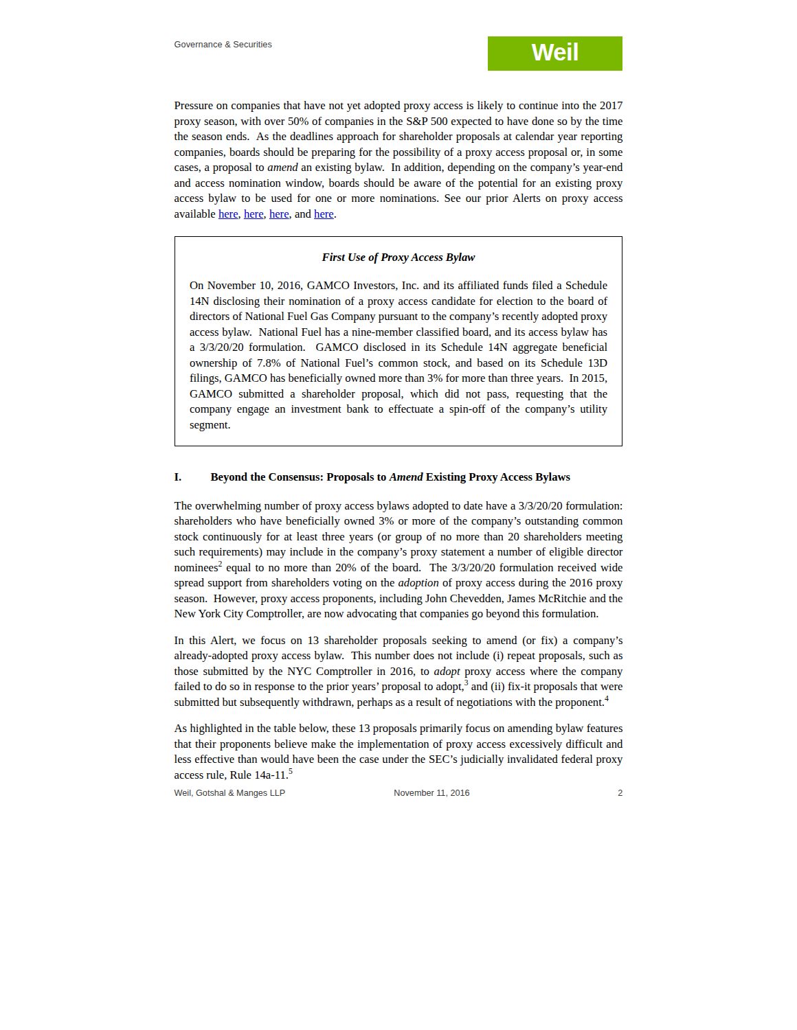Governance & Securities
Weil
Pressure on companies that have not yet adopted proxy access is likely to continue into the 2017 proxy season, with over 50% of companies in the S&P 500 expected to have done so by the time the season ends. As the deadlines approach for shareholder proposals at calendar year reporting companies, boards should be preparing for the possibility of a proxy access proposal or, in some cases, a proposal to amend an existing bylaw. In addition, depending on the company’s year-end and access nomination window, boards should be aware of the potential for an existing proxy access bylaw to be used for one or more nominations. See our prior Alerts on proxy access available here, here, here, and here.
First Use of Proxy Access Bylaw
On November 10, 2016, GAMCO Investors, Inc. and its affiliated funds filed a Schedule 14N disclosing their nomination of a proxy access candidate for election to the board of directors of National Fuel Gas Company pursuant to the company’s recently adopted proxy access bylaw. National Fuel has a nine-member classified board, and its access bylaw has a 3/3/20/20 formulation. GAMCO disclosed in its Schedule 14N aggregate beneficial ownership of 7.8% of National Fuel’s common stock, and based on its Schedule 13D filings, GAMCO has beneficially owned more than 3% for more than three years. In 2015, GAMCO submitted a shareholder proposal, which did not pass, requesting that the company engage an investment bank to effectuate a spin-off of the company’s utility segment.
I.
Beyond the Consensus: Proposals to Amend Existing Proxy Access Bylaws
The overwhelming number of proxy access bylaws adopted to date have a 3/3/20/20 formulation: shareholders who have beneficially owned 3% or more of the company’s outstanding common stock continuously for at least three years (or group of no more than 20 shareholders meeting such requirements) may include in the company’s proxy statement a number of eligible director nominees2 equal to no more than 20% of the board. The 3/3/20/20 formulation received wide spread support from shareholders voting on the adoption of proxy access during the 2016 proxy season. However, proxy access proponents, including John Chevedden, James McRitchie and the New York City Comptroller, are now advocating that companies go beyond this formulation.
In this Alert, we focus on 13 shareholder proposals seeking to amend (or fix) a company’s already-adopted proxy access bylaw. This number does not include (i) repeat proposals, such as those submitted by the NYC Comptroller in 2016, to adopt proxy access where the company failed to do so in response to the prior years’ proposal to adopt,3 and (ii) fix-it proposals that were submitted but subsequently withdrawn, perhaps as a result of negotiations with the proponent.4
As highlighted in the table below, these 13 proposals primarily focus on amending bylaw features that their proponents believe make the implementation of proxy access excessively difficult and less effective than would have been the case under the SEC’s judicially invalidated federal proxy access rule, Rule 14a-11.5
Weil, Gotshal & Manges LLP
November 11, 2016
2